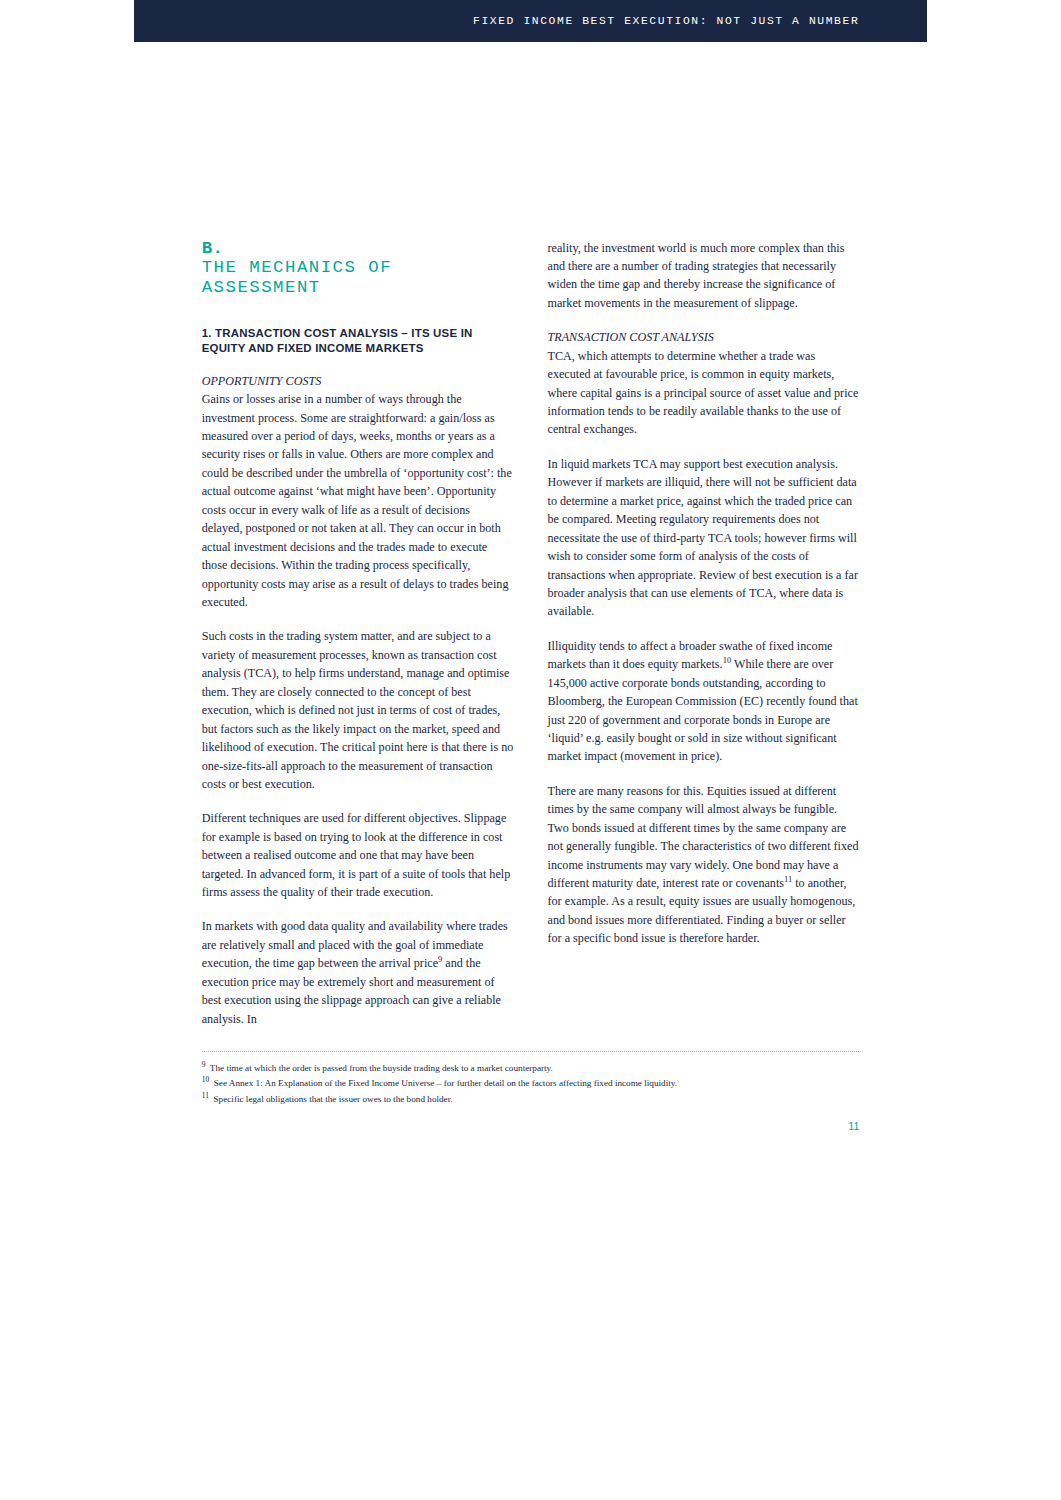Fixed Income Best Execution: Not Just a Number
B.
The Mechanics of Assessment
1. Transaction Cost Analysis – Its Use in Equity and Fixed Income Markets
OPPORTUNITY COSTS
Gains or losses arise in a number of ways through the investment process. Some are straightforward: a gain/loss as measured over a period of days, weeks, months or years as a security rises or falls in value. Others are more complex and could be described under the umbrella of ‘opportunity cost’: the actual outcome against ‘what might have been’. Opportunity costs occur in every walk of life as a result of decisions delayed, postponed or not taken at all. They can occur in both actual investment decisions and the trades made to execute those decisions. Within the trading process specifically, opportunity costs may arise as a result of delays to trades being executed.
Such costs in the trading system matter, and are subject to a variety of measurement processes, known as transaction cost analysis (TCA), to help firms understand, manage and optimise them. They are closely connected to the concept of best execution, which is defined not just in terms of cost of trades, but factors such as the likely impact on the market, speed and likelihood of execution. The critical point here is that there is no one-size-fits-all approach to the measurement of transaction costs or best execution.
Different techniques are used for different objectives. Slippage for example is based on trying to look at the difference in cost between a realised outcome and one that may have been targeted. In advanced form, it is part of a suite of tools that help firms assess the quality of their trade execution.
In markets with good data quality and availability where trades are relatively small and placed with the goal of immediate execution, the time gap between the arrival price9 and the execution price may be extremely short and measurement of best execution using the slippage approach can give a reliable analysis. In
reality, the investment world is much more complex than this and there are a number of trading strategies that necessarily widen the time gap and thereby increase the significance of market movements in the measurement of slippage.
TRANSACTION COST ANALYSIS
TCA, which attempts to determine whether a trade was executed at favourable price, is common in equity markets, where capital gains is a principal source of asset value and price information tends to be readily available thanks to the use of central exchanges.
In liquid markets TCA may support best execution analysis. However if markets are illiquid, there will not be sufficient data to determine a market price, against which the traded price can be compared. Meeting regulatory requirements does not necessitate the use of third-party TCA tools; however firms will wish to consider some form of analysis of the costs of transactions when appropriate. Review of best execution is a far broader analysis that can use elements of TCA, where data is available.
Illiquidity tends to affect a broader swathe of fixed income markets than it does equity markets.10 While there are over 145,000 active corporate bonds outstanding, according to Bloomberg, the European Commission (EC) recently found that just 220 of government and corporate bonds in Europe are ‘liquid’ e.g. easily bought or sold in size without significant market impact (movement in price).
There are many reasons for this. Equities issued at different times by the same company will almost always be fungible. Two bonds issued at different times by the same company are not generally fungible. The characteristics of two different fixed income instruments may vary widely. One bond may have a different maturity date, interest rate or covenants11 to another, for example. As a result, equity issues are usually homogenous, and bond issues more differentiated. Finding a buyer or seller for a specific bond issue is therefore harder.
9 The time at which the order is passed from the buyside trading desk to a market counterparty. 10 See Annex 1: An Explanation of the Fixed Income Universe – for further detail on the factors affecting fixed income liquidity. 11 Specific legal obligations that the issuer owes to the bond holder.
11